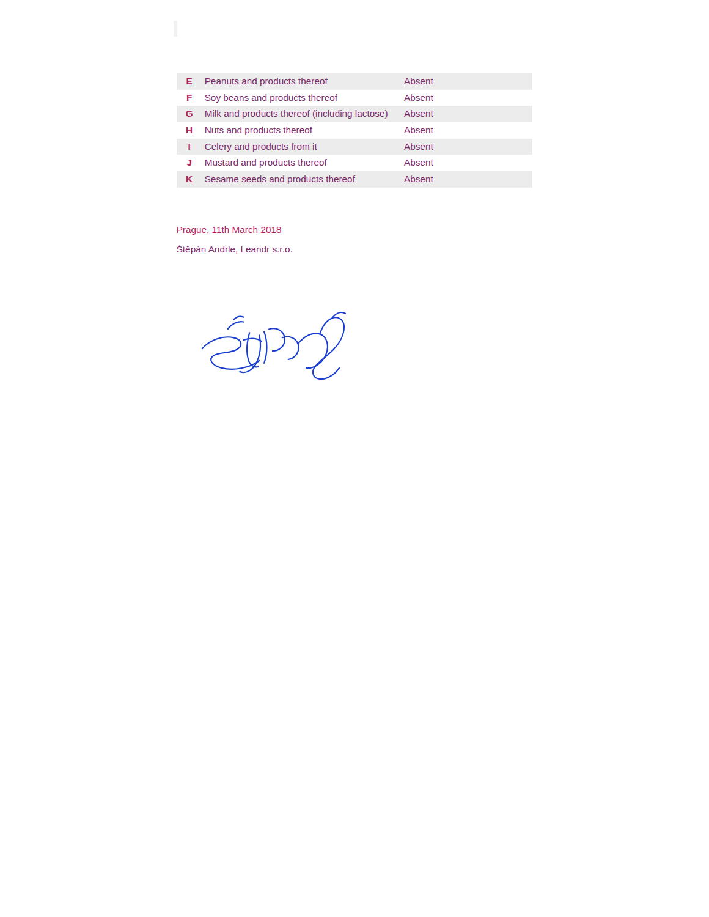| E | Peanuts and products thereof | Absent |
| F | Soy beans and products thereof | Absent |
| G | Milk and products thereof (including lactose) | Absent |
| H | Nuts and products thereof | Absent |
| I | Celery and products from it | Absent |
| J | Mustard and products thereof | Absent |
| K | Sesame seeds and products thereof | Absent |
Prague, 11th March 2018
Štěpán Andrle, Leandr s.r.o.